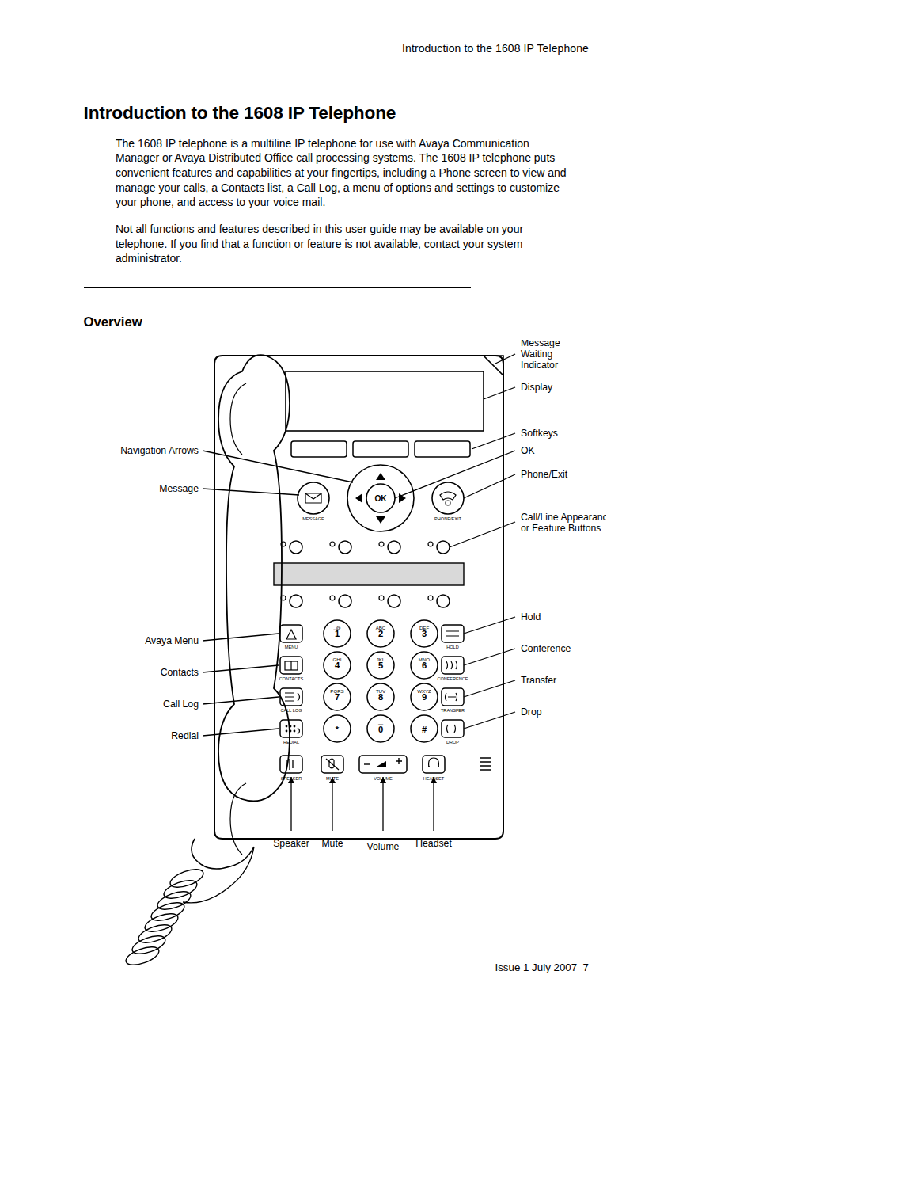Introduction to the 1608 IP Telephone
Introduction to the 1608 IP Telephone
The 1608 IP telephone is a multiline IP telephone for use with Avaya Communication Manager or Avaya Distributed Office call processing systems. The 1608 IP telephone puts convenient features and capabilities at your fingertips, including a Phone screen to view and manage your calls, a Contacts list, a Call Log, a menu of options and settings to customize your phone, and access to your voice mail.
Not all functions and features described in this user guide may be available on your telephone. If you find that a function or feature is not available, contact your system administrator.
Overview
1 .,@ 2 ABC 3 DEF 4 GHI 5 JKL 6 MNO 7 PQRS 8 TUV 9 WXYZ * 0 — # OK MESSAGE PHONE/EXIT MENU CONTACTS CALL LOG REDIAL HOLD CONFERENCE TRANSFER DROP SPEAKER MUTE VOLUME HEADSET Message Waiting Indicator Display Softkeys OK Phone/Exit Call/Line Appearance or Feature Buttons Hold Conference Transfer Drop Navigation Arrows Message Avaya Menu Contacts Call Log Redial Speaker Mute Volume Headset
Issue 1 July 2007 7